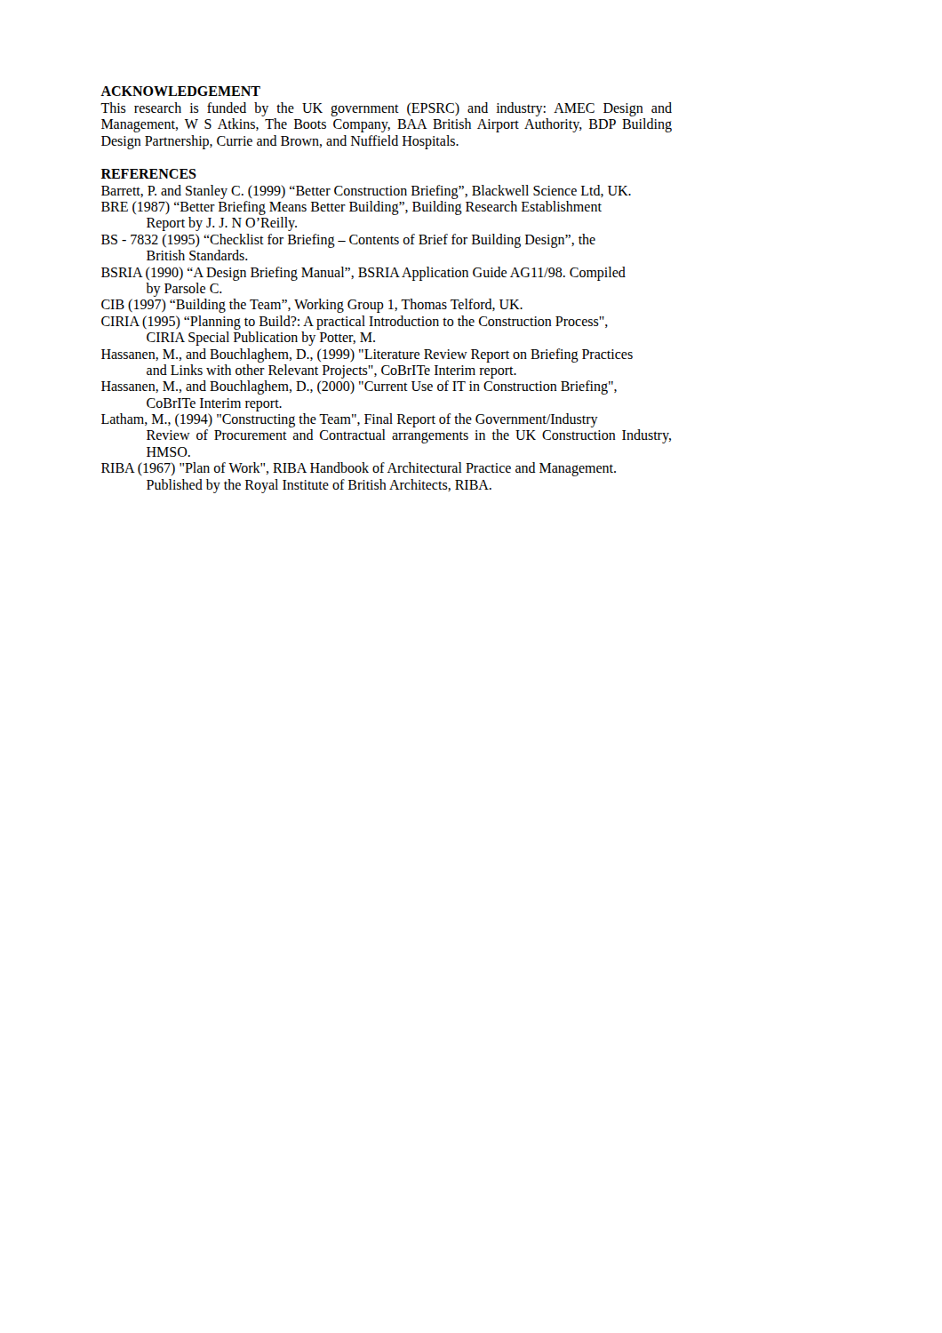Acknowledgement
This research is funded by the UK government (EPSRC) and industry: AMEC Design and Management, W S Atkins, The Boots Company, BAA British Airport Authority, BDP Building Design Partnership, Currie and Brown, and Nuffield Hospitals.
References
Barrett, P. and Stanley C. (1999) “Better Construction Briefing”, Blackwell Science Ltd, UK.
BRE (1987) “Better Briefing Means Better Building”, Building Research Establishment Report by J. J. N O’Reilly.
BS - 7832 (1995) “Checklist for Briefing – Contents of Brief for Building Design”, the British Standards.
BSRIA (1990) “A Design Briefing Manual”, BSRIA Application Guide AG11/98. Compiled by Parsole C.
CIB (1997) “Building the Team”, Working Group 1, Thomas Telford, UK.
CIRIA (1995) “Planning to Build?: A practical Introduction to the Construction Process", CIRIA Special Publication by Potter, M.
Hassanen, M., and Bouchlaghem, D., (1999) "Literature Review Report on Briefing Practices and Links with other Relevant Projects", CoBrITe Interim report.
Hassanen, M., and Bouchlaghem, D., (2000) "Current Use of IT in Construction Briefing", CoBrITe Interim report.
Latham, M., (1994) "Constructing the Team", Final Report of the Government/Industry Review of Procurement and Contractual arrangements in the UK Construction Industry, HMSO.
RIBA (1967) "Plan of Work", RIBA Handbook of Architectural Practice and Management. Published by the Royal Institute of British Architects, RIBA.